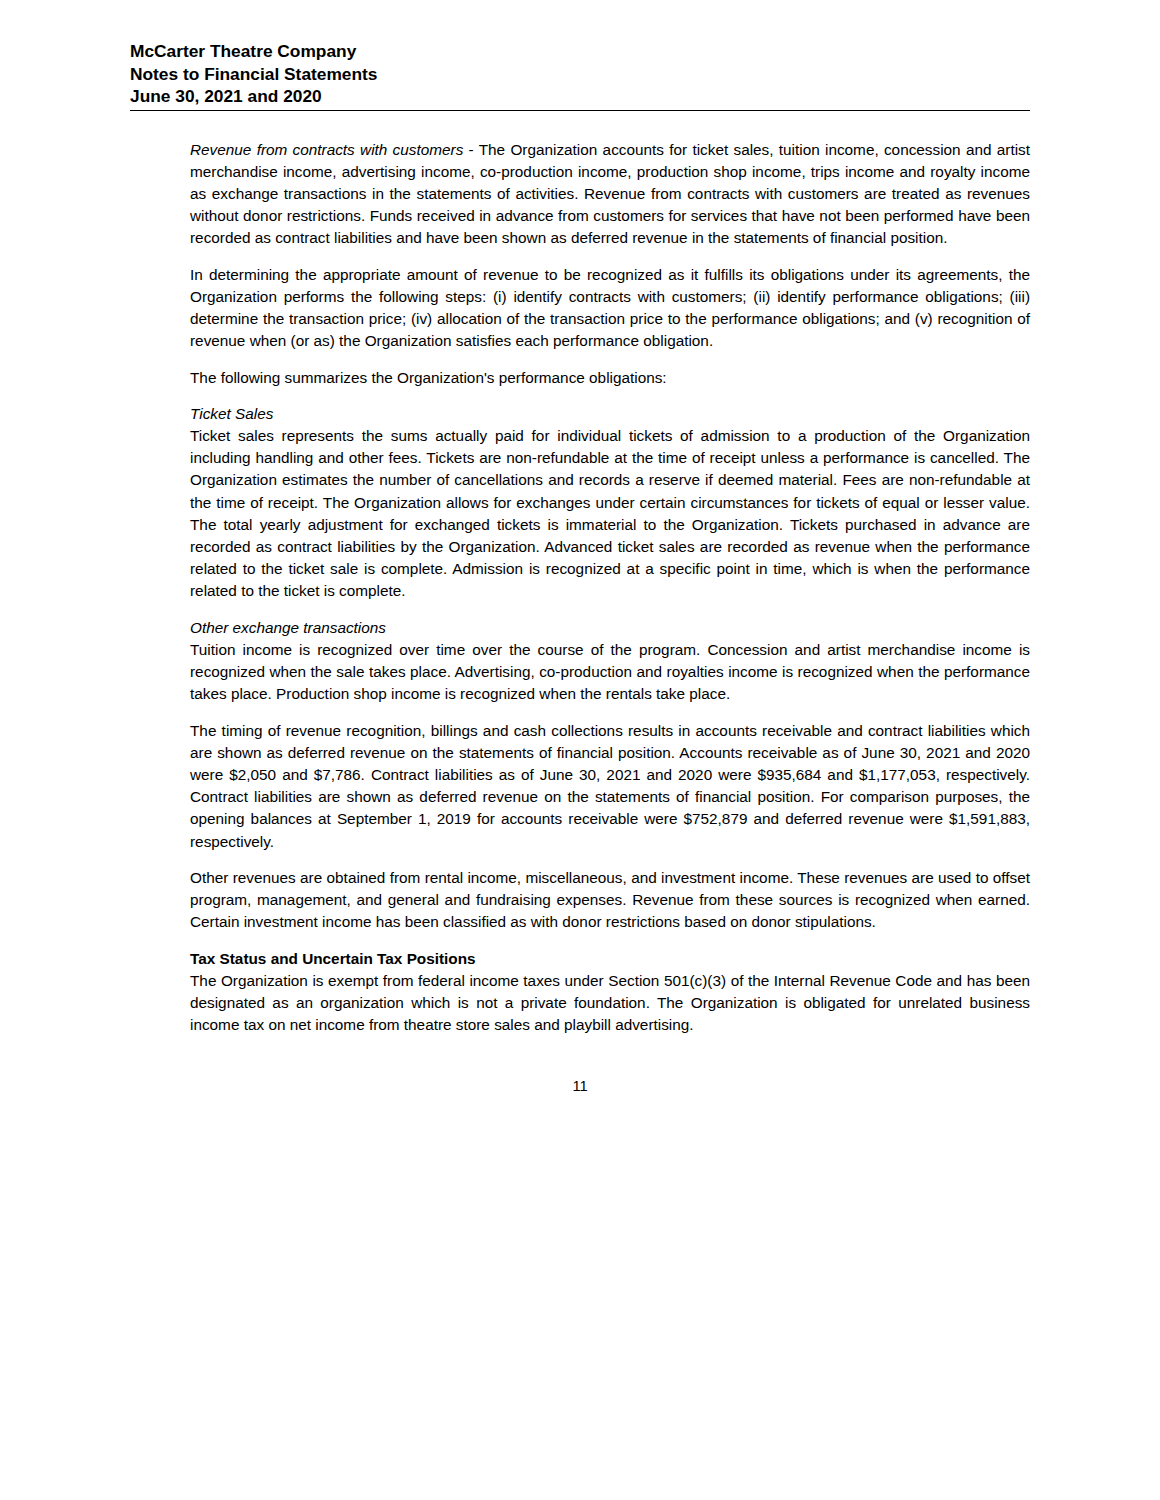McCarter Theatre Company
Notes to Financial Statements
June 30, 2021 and 2020
Revenue from contracts with customers - The Organization accounts for ticket sales, tuition income, concession and artist merchandise income, advertising income, co-production income, production shop income, trips income and royalty income as exchange transactions in the statements of activities. Revenue from contracts with customers are treated as revenues without donor restrictions. Funds received in advance from customers for services that have not been performed have been recorded as contract liabilities and have been shown as deferred revenue in the statements of financial position.
In determining the appropriate amount of revenue to be recognized as it fulfills its obligations under its agreements, the Organization performs the following steps: (i) identify contracts with customers; (ii) identify performance obligations; (iii) determine the transaction price; (iv) allocation of the transaction price to the performance obligations; and (v) recognition of revenue when (or as) the Organization satisfies each performance obligation.
The following summarizes the Organization's performance obligations:
Ticket Sales
Ticket sales represents the sums actually paid for individual tickets of admission to a production of the Organization including handling and other fees. Tickets are non-refundable at the time of receipt unless a performance is cancelled. The Organization estimates the number of cancellations and records a reserve if deemed material. Fees are non-refundable at the time of receipt. The Organization allows for exchanges under certain circumstances for tickets of equal or lesser value. The total yearly adjustment for exchanged tickets is immaterial to the Organization. Tickets purchased in advance are recorded as contract liabilities by the Organization. Advanced ticket sales are recorded as revenue when the performance related to the ticket sale is complete. Admission is recognized at a specific point in time, which is when the performance related to the ticket is complete.
Other exchange transactions
Tuition income is recognized over time over the course of the program. Concession and artist merchandise income is recognized when the sale takes place. Advertising, co-production and royalties income is recognized when the performance takes place. Production shop income is recognized when the rentals take place.
The timing of revenue recognition, billings and cash collections results in accounts receivable and contract liabilities which are shown as deferred revenue on the statements of financial position. Accounts receivable as of June 30, 2021 and 2020 were $2,050 and $7,786. Contract liabilities as of June 30, 2021 and 2020 were $935,684 and $1,177,053, respectively. Contract liabilities are shown as deferred revenue on the statements of financial position. For comparison purposes, the opening balances at September 1, 2019 for accounts receivable were $752,879 and deferred revenue were $1,591,883, respectively.
Other revenues are obtained from rental income, miscellaneous, and investment income. These revenues are used to offset program, management, and general and fundraising expenses. Revenue from these sources is recognized when earned. Certain investment income has been classified as with donor restrictions based on donor stipulations.
Tax Status and Uncertain Tax Positions
The Organization is exempt from federal income taxes under Section 501(c)(3) of the Internal Revenue Code and has been designated as an organization which is not a private foundation. The Organization is obligated for unrelated business income tax on net income from theatre store sales and playbill advertising.
11